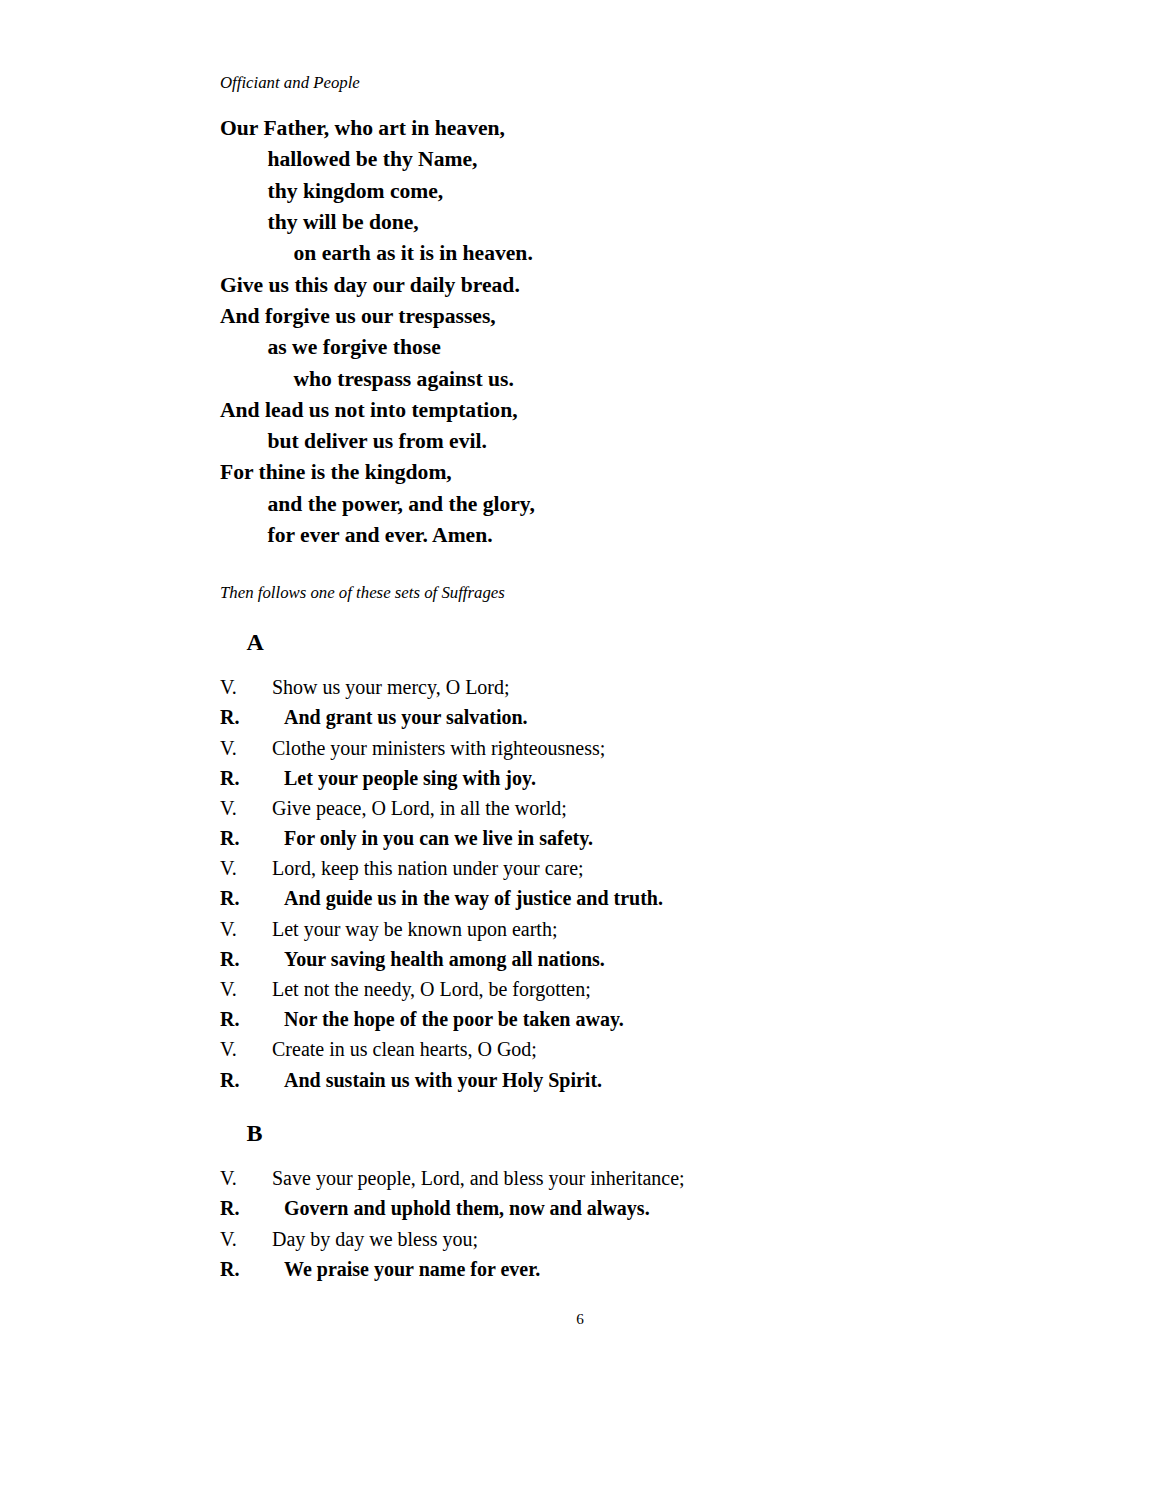Officiant and People
Our Father, who art in heaven, hallowed be thy Name, thy kingdom come, thy will be done, on earth as it is in heaven. Give us this day our daily bread.
And forgive us our trespasses, as we forgive those who trespass against us. And lead us not into temptation, but deliver us from evil. For thine is the kingdom, and the power, and the glory, for ever and ever. Amen.
Then follows one of these sets of Suffrages
A
| V. | Show us your mercy, O Lord; |
| R. | And grant us your salvation. |
| V. | Clothe your ministers with righteousness; |
| R. | Let your people sing with joy. |
| V. | Give peace, O Lord, in all the world; |
| R. | For only in you can we live in safety. |
| V. | Lord, keep this nation under your care; |
| R. | And guide us in the way of justice and truth. |
| V. | Let your way be known upon earth; |
| R. | Your saving health among all nations. |
| V. | Let not the needy, O Lord, be forgotten; |
| R. | Nor the hope of the poor be taken away. |
| V. | Create in us clean hearts, O God; |
| R. | And sustain us with your Holy Spirit. |
B
| V. | Save your people, Lord, and bless your inheritance; |
| R. | Govern and uphold them, now and always. |
| V. | Day by day we bless you; |
| R. | We praise your name for ever. |
6